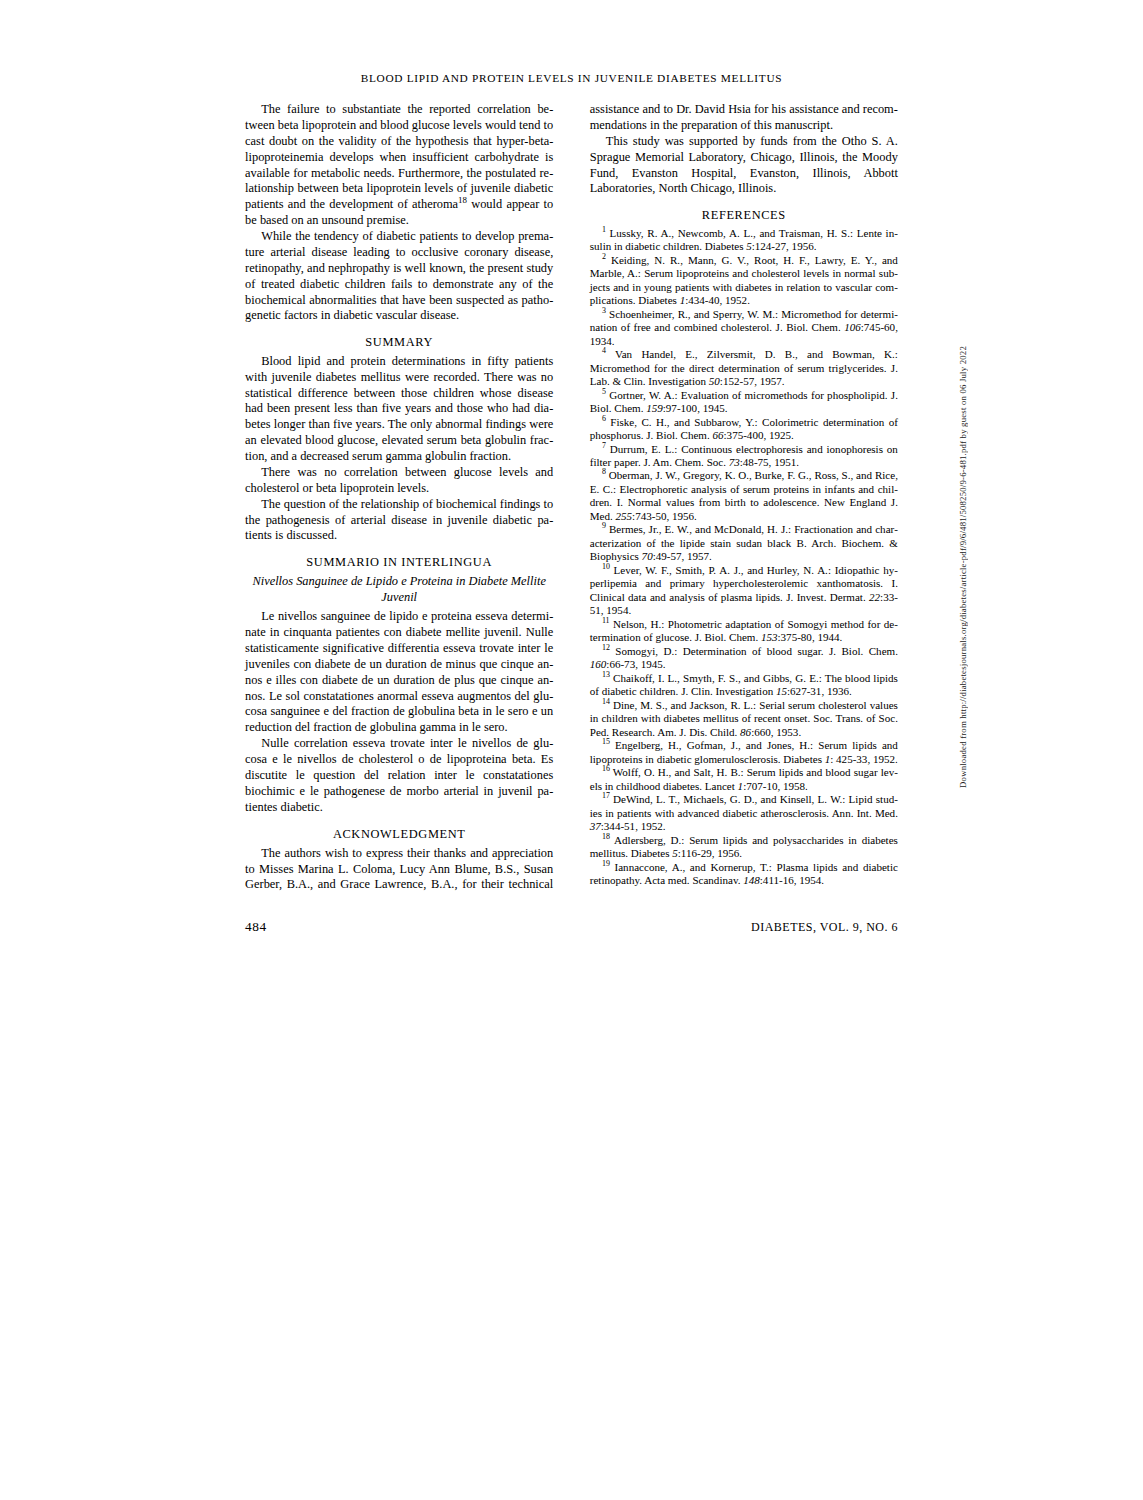Downloaded from http://diabetesjournals.org/diabetes/article-pdf/9/6/481/508250/9-6-481.pdf by guest on 06 July 2022
Blood Lipid and Protein Levels in Juvenile Diabetes Mellitus
The failure to substantiate the reported correlation between beta lipoprotein and blood glucose levels would tend to cast doubt on the validity of the hypothesis that hyper-beta-lipoproteinemia develops when insufficient carbohydrate is available for metabolic needs. Furthermore, the postulated relationship between beta lipoprotein levels of juvenile diabetic patients and the development of atheroma18 would appear to be based on an unsound premise.
While the tendency of diabetic patients to develop premature arterial disease leading to occlusive coronary disease, retinopathy, and nephropathy is well known, the present study of treated diabetic children fails to demonstrate any of the biochemical abnormalities that have been suspected as pathogenetic factors in diabetic vascular disease.
Summary
Blood lipid and protein determinations in fifty patients with juvenile diabetes mellitus were recorded. There was no statistical difference between those children whose disease had been present less than five years and those who had diabetes longer than five years. The only abnormal findings were an elevated blood glucose, elevated serum beta globulin fraction, and a decreased serum gamma globulin fraction.
There was no correlation between glucose levels and cholesterol or beta lipoprotein levels.
The question of the relationship of biochemical findings to the pathogenesis of arterial disease in juvenile diabetic patients is discussed.
Summario in Interlingua
Nivellos Sanguinee de Lipido e Proteina in Diabete Mellite Juvenil
Le nivellos sanguinee de lipido e proteina esseva determinate in cinquanta patientes con diabete mellite juvenil. Nulle statisticamente significative differentia esseva trovate inter le juveniles con diabete de un duration de minus que cinque annos e illes con diabete de un duration de plus que cinque annos. Le sol constatationes anormal esseva augmentos del glucosa sanguinee e del fraction de globulina beta in le sero e un reduction del fraction de globulina gamma in le sero.
Nulle correlation esseva trovate inter le nivellos de glucosa e le nivellos de cholesterol o de lipoproteina beta. Es discutite le question del relation inter le constatationes biochimic e le pathogenese de morbo arterial in juvenil patientes diabetic.
Acknowledgment
The authors wish to express their thanks and appreciation to Misses Marina L. Coloma, Lucy Ann Blume, B.S., Susan Gerber, B.A., and Grace Lawrence, B.A., for their technical assistance and to Dr. David Hsia for his assistance and recommendations in the preparation of this manuscript.
This study was supported by funds from the Otho S. A. Sprague Memorial Laboratory, Chicago, Illinois, the Moody Fund, Evanston Hospital, Evanston, Illinois, Abbott Laboratories, North Chicago, Illinois.
References
1 Lussky, R. A., Newcomb, A. L., and Traisman, H. S.: Lente insulin in diabetic children. Diabetes 5:124-27, 1956.
2 Keiding, N. R., Mann, G. V., Root, H. F., Lawry, E. Y., and Marble, A.: Serum lipoproteins and cholesterol levels in normal subjects and in young patients with diabetes in relation to vascular complications. Diabetes 1:434-40, 1952.
3 Schoenheimer, R., and Sperry, W. M.: Micromethod for determination of free and combined cholesterol. J. Biol. Chem. 106:745-60, 1934.
4 Van Handel, E., Zilversmit, D. B., and Bowman, K.: Micromethod for the direct determination of serum triglycerides. J. Lab. & Clin. Investigation 50:152-57, 1957.
5 Gortner, W. A.: Evaluation of micromethods for phospholipid. J. Biol. Chem. 159:97-100, 1945.
6 Fiske, C. H., and Subbarow, Y.: Colorimetric determination of phosphorus. J. Biol. Chem. 66:375-400, 1925.
7 Durrum, E. L.: Continuous electrophoresis and ionophoresis on filter paper. J. Am. Chem. Soc. 73:48-75, 1951.
8 Oberman, J. W., Gregory, K. O., Burke, F. G., Ross, S., and Rice, E. C.: Electrophoretic analysis of serum proteins in infants and children. I. Normal values from birth to adolescence. New England J. Med. 255:743-50, 1956.
9 Bermes, Jr., E. W., and McDonald, H. J.: Fractionation and characterization of the lipide stain sudan black B. Arch. Biochem. & Biophysics 70:49-57, 1957.
10 Lever, W. F., Smith, P. A. J., and Hurley, N. A.: Idiopathic hyperlipemia and primary hypercholesterolemic xanthomatosis. I. Clinical data and analysis of plasma lipids. J. Invest. Dermat. 22:33-51, 1954.
11 Nelson, H.: Photometric adaptation of Somogyi method for determination of glucose. J. Biol. Chem. 153:375-80, 1944.
12 Somogyi, D.: Determination of blood sugar. J. Biol. Chem. 160:66-73, 1945.
13 Chaikoff, I. L., Smyth, F. S., and Gibbs, G. E.: The blood lipids of diabetic children. J. Clin. Investigation 15:627-31, 1936.
14 Dine, M. S., and Jackson, R. L.: Serial serum cholesterol values in children with diabetes mellitus of recent onset. Soc. Trans. of Soc. Ped. Research. Am. J. Dis. Child. 86:660, 1953.
15 Engelberg, H., Gofman, J., and Jones, H.: Serum lipids and lipoproteins in diabetic glomerulosclerosis. Diabetes 1: 425-33, 1952.
16 Wolff, O. H., and Salt, H. B.: Serum lipids and blood sugar levels in childhood diabetes. Lancet 1:707-10, 1958.
17 DeWind, L. T., Michaels, G. D., and Kinsell, L. W.: Lipid studies in patients with advanced diabetic atherosclerosis. Ann. Int. Med. 37:344-51, 1952.
18 Adlersberg, D.: Serum lipids and polysaccharides in diabetes mellitus. Diabetes 5:116-29, 1956.
19 Iannaccone, A., and Kornerup, T.: Plasma lipids and diabetic retinopathy. Acta med. Scandinav. 148:411-16, 1954.
484
DIABETES, VOL. 9, NO. 6